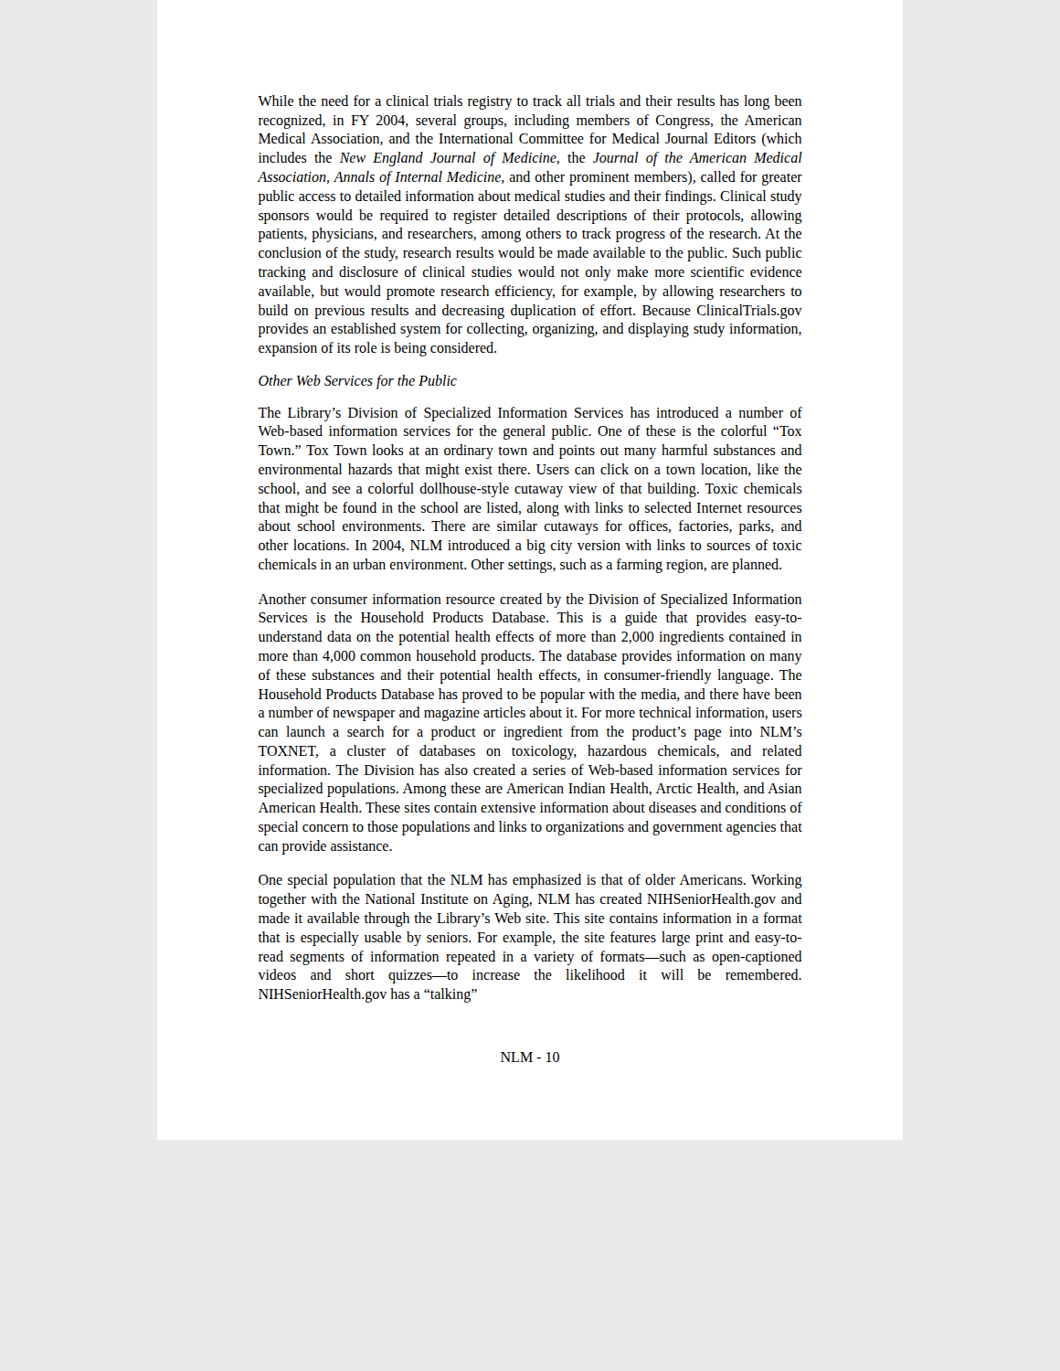While the need for a clinical trials registry to track all trials and their results has long been recognized, in FY 2004, several groups, including members of Congress, the American Medical Association, and the International Committee for Medical Journal Editors (which includes the New England Journal of Medicine, the Journal of the American Medical Association, Annals of Internal Medicine, and other prominent members), called for greater public access to detailed information about medical studies and their findings. Clinical study sponsors would be required to register detailed descriptions of their protocols, allowing patients, physicians, and researchers, among others to track progress of the research. At the conclusion of the study, research results would be made available to the public. Such public tracking and disclosure of clinical studies would not only make more scientific evidence available, but would promote research efficiency, for example, by allowing researchers to build on previous results and decreasing duplication of effort. Because ClinicalTrials.gov provides an established system for collecting, organizing, and displaying study information, expansion of its role is being considered.
Other Web Services for the Public
The Library’s Division of Specialized Information Services has introduced a number of Web-based information services for the general public. One of these is the colorful “Tox Town.” Tox Town looks at an ordinary town and points out many harmful substances and environmental hazards that might exist there. Users can click on a town location, like the school, and see a colorful dollhouse-style cutaway view of that building. Toxic chemicals that might be found in the school are listed, along with links to selected Internet resources about school environments. There are similar cutaways for offices, factories, parks, and other locations. In 2004, NLM introduced a big city version with links to sources of toxic chemicals in an urban environment. Other settings, such as a farming region, are planned.
Another consumer information resource created by the Division of Specialized Information Services is the Household Products Database. This is a guide that provides easy-to-understand data on the potential health effects of more than 2,000 ingredients contained in more than 4,000 common household products. The database provides information on many of these substances and their potential health effects, in consumer-friendly language. The Household Products Database has proved to be popular with the media, and there have been a number of newspaper and magazine articles about it. For more technical information, users can launch a search for a product or ingredient from the product’s page into NLM’s TOXNET, a cluster of databases on toxicology, hazardous chemicals, and related information. The Division has also created a series of Web-based information services for specialized populations. Among these are American Indian Health, Arctic Health, and Asian American Health. These sites contain extensive information about diseases and conditions of special concern to those populations and links to organizations and government agencies that can provide assistance.
One special population that the NLM has emphasized is that of older Americans. Working together with the National Institute on Aging, NLM has created NIHSeniorHealth.gov and made it available through the Library’s Web site. This site contains information in a format that is especially usable by seniors. For example, the site features large print and easy-to-read segments of information repeated in a variety of formats—such as open-captioned videos and short quizzes—to increase the likelihood it will be remembered. NIHSeniorHealth.gov has a “talking”
NLM - 10